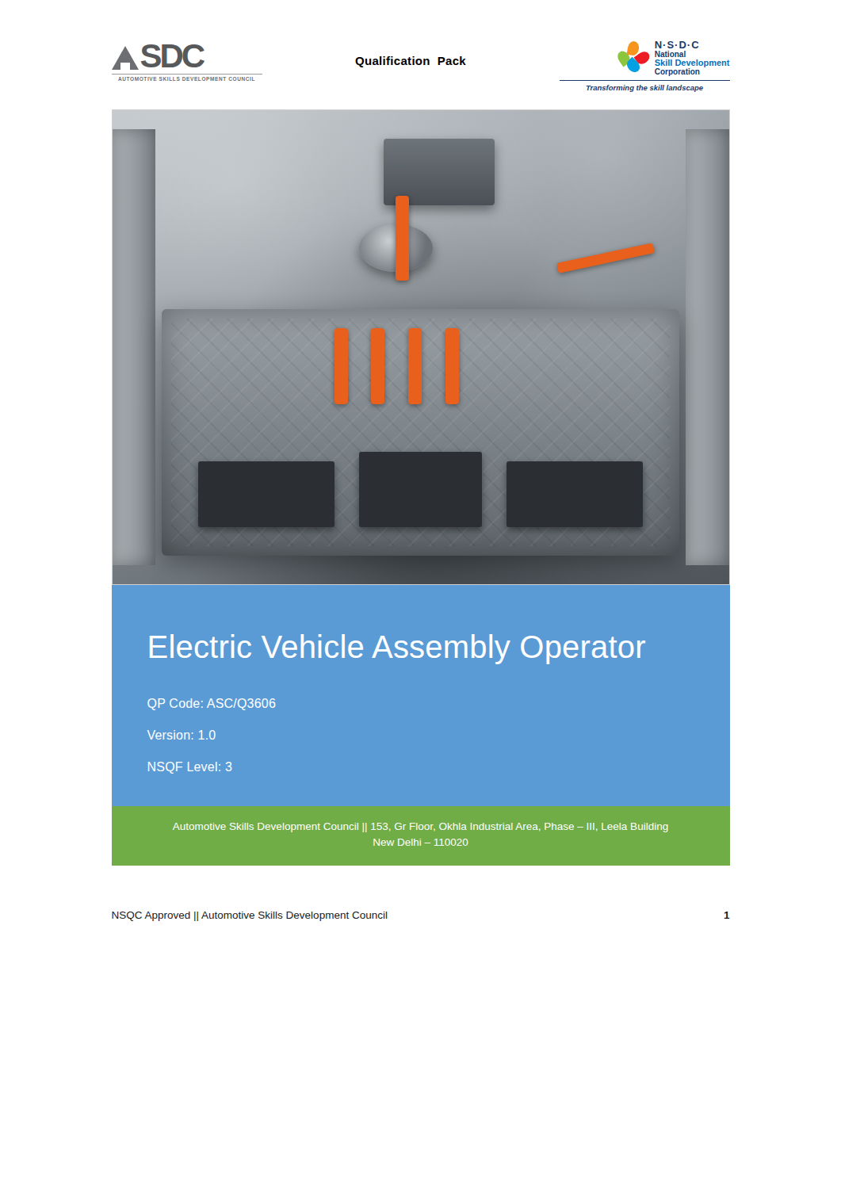SDC
AUTOMOTIVE SKILLS DEVELOPMENT COUNCIL
Qualification Pack
N·S·D·C
National
Skill Development
Corporation
Transforming the skill landscape
Electric Vehicle Assembly Operator
QP Code: ASC/Q3606
Version: 1.0
NSQF Level: 3
Automotive Skills Development Council || 153, Gr Floor, Okhla Industrial Area, Phase – III, Leela Building
New Delhi – 110020
NSQC Approved || Automotive Skills Development Council
1